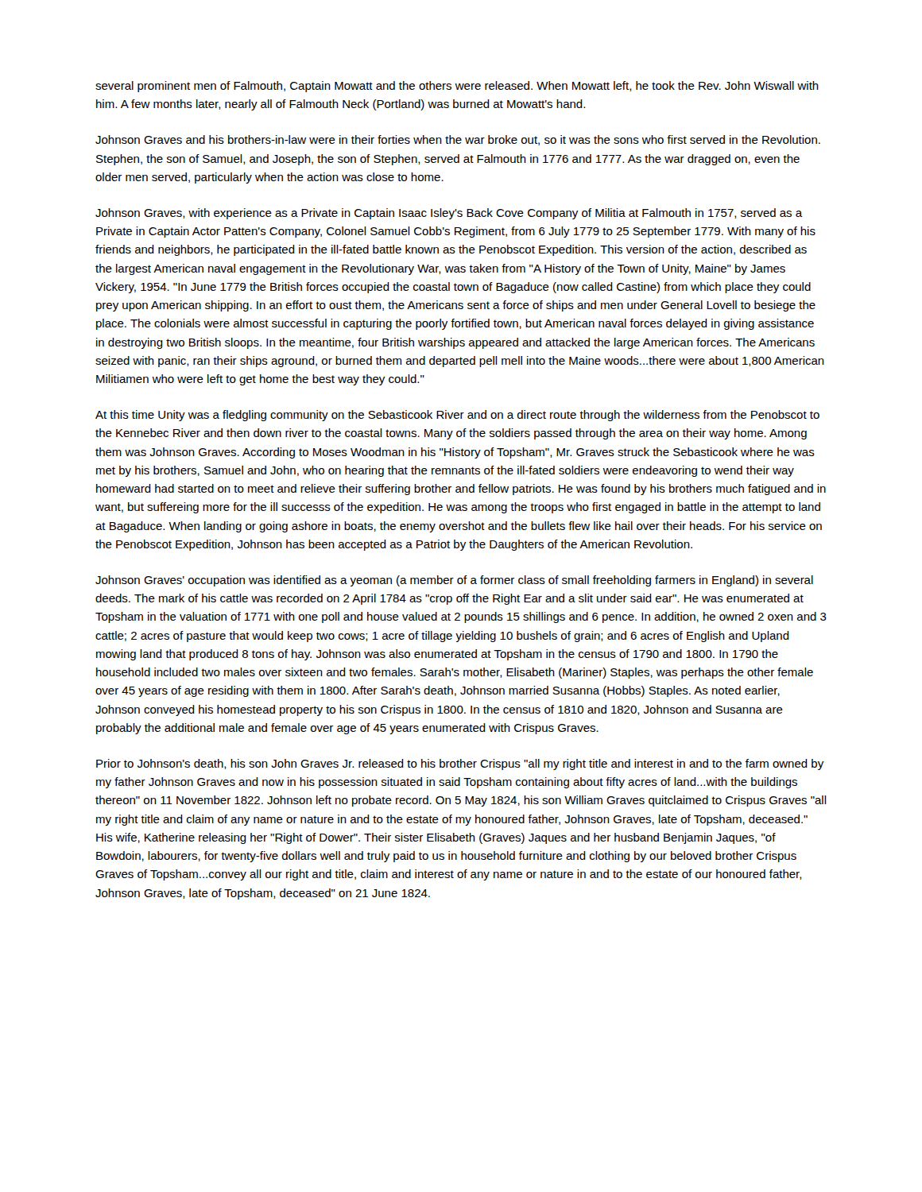several prominent men of Falmouth, Captain Mowatt and the others were released. When Mowatt left, he took the Rev. John Wiswall with him. A few months later, nearly all of Falmouth Neck (Portland) was burned at Mowatt's hand.
Johnson Graves and his brothers-in-law were in their forties when the war broke out, so it was the sons who first served in the Revolution. Stephen, the son of Samuel, and Joseph, the son of Stephen, served at Falmouth in 1776 and 1777. As the war dragged on, even the older men served, particularly when the action was close to home.
Johnson Graves, with experience as a Private in Captain Isaac Isley's Back Cove Company of Militia at Falmouth in 1757, served as a Private in Captain Actor Patten's Company, Colonel Samuel Cobb's Regiment, from 6 July 1779 to 25 September 1779. With many of his friends and neighbors, he participated in the ill-fated battle known as the Penobscot Expedition. This version of the action, described as the largest American naval engagement in the Revolutionary War, was taken from "A History of the Town of Unity, Maine" by James Vickery, 1954. "In June 1779 the British forces occupied the coastal town of Bagaduce (now called Castine) from which place they could prey upon American shipping. In an effort to oust them, the Americans sent a force of ships and men under General Lovell to besiege the place. The colonials were almost successful in capturing the poorly fortified town, but American naval forces delayed in giving assistance in destroying two British sloops. In the meantime, four British warships appeared and attacked the large American forces. The Americans seized with panic, ran their ships aground, or burned them and departed pell mell into the Maine woods...there were about 1,800 American Militiamen who were left to get home the best way they could."
At this time Unity was a fledgling community on the Sebasticook River and on a direct route through the wilderness from the Penobscot to the Kennebec River and then down river to the coastal towns. Many of the soldiers passed through the area on their way home. Among them was Johnson Graves. According to Moses Woodman in his "History of Topsham", Mr. Graves struck the Sebasticook where he was met by his brothers, Samuel and John, who on hearing that the remnants of the ill-fated soldiers were endeavoring to wend their way homeward had started on to meet and relieve their suffering brother and fellow patriots. He was found by his brothers much fatigued and in want, but suffereing more for the ill successs of the expedition. He was among the troops who first engaged in battle in the attempt to land at Bagaduce. When landing or going ashore in boats, the enemy overshot and the bullets flew like hail over their heads. For his service on the Penobscot Expedition, Johnson has been accepted as a Patriot by the Daughters of the American Revolution.
Johnson Graves' occupation was identified as a yeoman (a member of a former class of small freeholding farmers in England) in several deeds. The mark of his cattle was recorded on 2 April 1784 as "crop off the Right Ear and a slit under said ear". He was enumerated at Topsham in the valuation of 1771 with one poll and house valued at 2 pounds 15 shillings and 6 pence. In addition, he owned 2 oxen and 3 cattle; 2 acres of pasture that would keep two cows; 1 acre of tillage yielding 10 bushels of grain; and 6 acres of English and Upland mowing land that produced 8 tons of hay. Johnson was also enumerated at Topsham in the census of 1790 and 1800. In 1790 the household included two males over sixteen and two females. Sarah's mother, Elisabeth (Mariner) Staples, was perhaps the other female over 45 years of age residing with them in 1800. After Sarah's death, Johnson married Susanna (Hobbs) Staples. As noted earlier, Johnson conveyed his homestead property to his son Crispus in 1800. In the census of 1810 and 1820, Johnson and Susanna are probably the additional male and female over age of 45 years enumerated with Crispus Graves.
Prior to Johnson's death, his son John Graves Jr. released to his brother Crispus "all my right title and interest in and to the farm owned by my father Johnson Graves and now in his possession situated in said Topsham containing about fifty acres of land...with the buildings thereon" on 11 November 1822. Johnson left no probate record. On 5 May 1824, his son William Graves quitclaimed to Crispus Graves "all my right title and claim of any name or nature in and to the estate of my honoured father, Johnson Graves, late of Topsham, deceased." His wife, Katherine releasing her "Right of Dower". Their sister Elisabeth (Graves) Jaques and her husband Benjamin Jaques, "of Bowdoin, labourers, for twenty-five dollars well and truly paid to us in household furniture and clothing by our beloved brother Crispus Graves of Topsham...convey all our right and title, claim and interest of any name or nature in and to the estate of our honoured father, Johnson Graves, late of Topsham, deceased" on 21 June 1824.